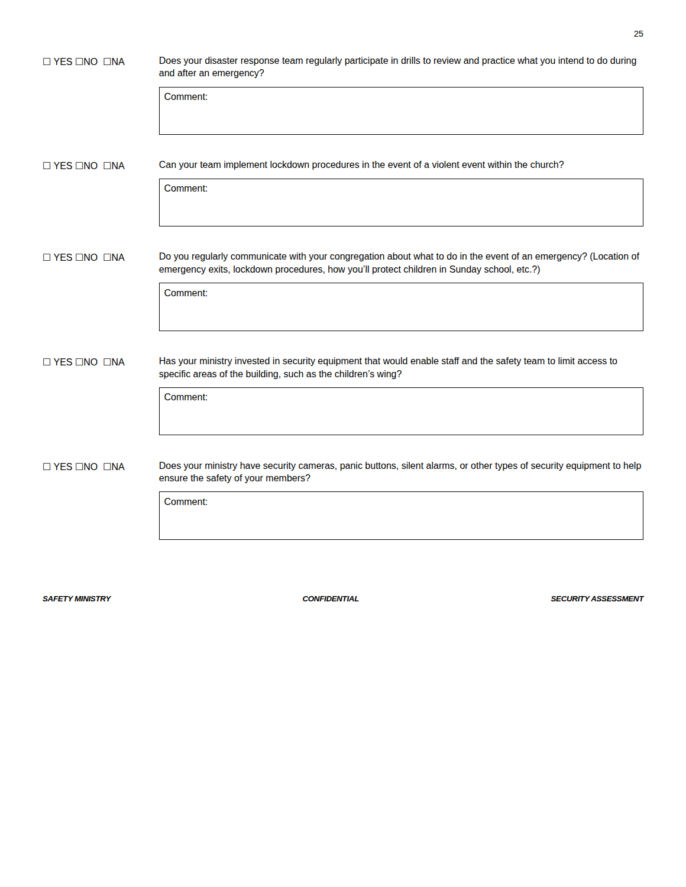25
☐ YES ☐NO ☐NA
Does your disaster response team regularly participate in drills to review and practice what you intend to do during and after an emergency?
Comment:
☐ YES ☐NO ☐NA
Can your team implement lockdown procedures in the event of a violent event within the church?
Comment:
☐ YES ☐NO ☐NA
Do you regularly communicate with your congregation about what to do in the event of an emergency? (Location of emergency exits, lockdown procedures, how you’ll protect children in Sunday school, etc.?)
Comment:
☐ YES ☐NO ☐NA
Has your ministry invested in security equipment that would enable staff and the safety team to limit access to specific areas of the building, such as the children’s wing?
Comment:
☐ YES ☐NO ☐NA
Does your ministry have security cameras, panic buttons, silent alarms, or other types of security equipment to help ensure the safety of your members?
Comment:
Safety Ministry Confidential Security Assessment